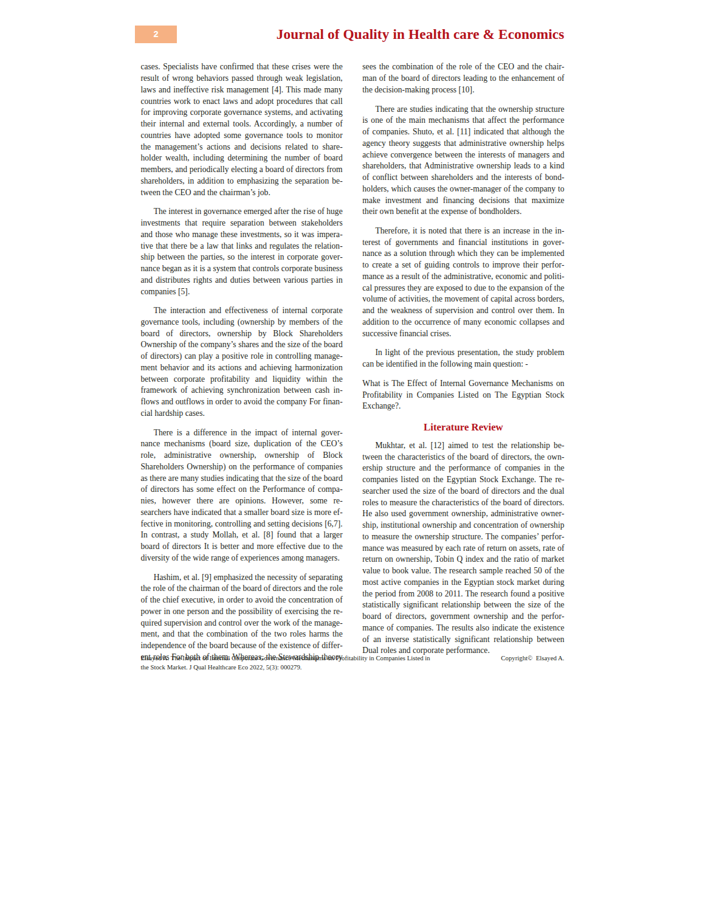2
Journal of Quality in Health care & Economics
cases. Specialists have confirmed that these crises were the result of wrong behaviors passed through weak legislation, laws and ineffective risk management [4]. This made many countries work to enact laws and adopt procedures that call for improving corporate governance systems, and activating their internal and external tools. Accordingly, a number of countries have adopted some governance tools to monitor the management’s actions and decisions related to shareholder wealth, including determining the number of board members, and periodically electing a board of directors from shareholders, in addition to emphasizing the separation between the CEO and the chairman’s job.
The interest in governance emerged after the rise of huge investments that require separation between stakeholders and those who manage these investments, so it was imperative that there be a law that links and regulates the relationship between the parties, so the interest in corporate governance began as it is a system that controls corporate business and distributes rights and duties between various parties in companies [5].
The interaction and effectiveness of internal corporate governance tools, including (ownership by members of the board of directors, ownership by Block Shareholders Ownership of the company’s shares and the size of the board of directors) can play a positive role in controlling management behavior and its actions and achieving harmonization between corporate profitability and liquidity within the framework of achieving synchronization between cash inflows and outflows in order to avoid the company For financial hardship cases.
There is a difference in the impact of internal governance mechanisms (board size, duplication of the CEO’s role, administrative ownership, ownership of Block Shareholders Ownership) on the performance of companies as there are many studies indicating that the size of the board of directors has some effect on the Performance of companies, however there are opinions. However, some researchers have indicated that a smaller board size is more effective in monitoring, controlling and setting decisions [6,7]. In contrast, a study Mollah, et al. [8] found that a larger board of directors It is better and more effective due to the diversity of the wide range of experiences among managers.
Hashim, et al. [9] emphasized the necessity of separating the role of the chairman of the board of directors and the role of the chief executive, in order to avoid the concentration of power in one person and the possibility of exercising the required supervision and control over the work of the management, and that the combination of the two roles harms the independence of the board because of the existence of different roles For both of them. Whereas, the Stewardship theory sees the combination of the role of the CEO and the chairman of the board of directors leading to the enhancement of the decision-making process [10].
There are studies indicating that the ownership structure is one of the main mechanisms that affect the performance of companies. Shuto, et al. [11] indicated that although the agency theory suggests that administrative ownership helps achieve convergence between the interests of managers and shareholders, that Administrative ownership leads to a kind of conflict between shareholders and the interests of bondholders, which causes the owner-manager of the company to make investment and financing decisions that maximize their own benefit at the expense of bondholders.
Therefore, it is noted that there is an increase in the interest of governments and financial institutions in governance as a solution through which they can be implemented to create a set of guiding controls to improve their performance as a result of the administrative, economic and political pressures they are exposed to due to the expansion of the volume of activities, the movement of capital across borders, and the weakness of supervision and control over them. In addition to the occurrence of many economic collapses and successive financial crises.
In light of the previous presentation, the study problem can be identified in the following main question: -
What is The Effect of Internal Governance Mechanisms on Profitability in Companies Listed on The Egyptian Stock Exchange?.
Literature Review
Mukhtar, et al. [12] aimed to test the relationship between the characteristics of the board of directors, the ownership structure and the performance of companies in the companies listed on the Egyptian Stock Exchange. The researcher used the size of the board of directors and the dual roles to measure the characteristics of the board of directors. He also used government ownership, administrative ownership, institutional ownership and concentration of ownership to measure the ownership structure. The companies’ performance was measured by each rate of return on assets, rate of return on ownership, Tobin Q index and the ratio of market value to book value. The research sample reached 50 of the most active companies in the Egyptian stock market during the period from 2008 to 2011. The research found a positive statistically significant relationship between the size of the board of directors, government ownership and the performance of companies. The results also indicate the existence of an inverse statistically significant relationship between Dual roles and corporate performance.
Elsayed A. The Impact of Internal Corporate Governance Mechanisms on Profitability in Companies Listed in the Stock Market. J Qual Healthcare Eco 2022, 5(3): 000279.
Copyright© Elsayed A.